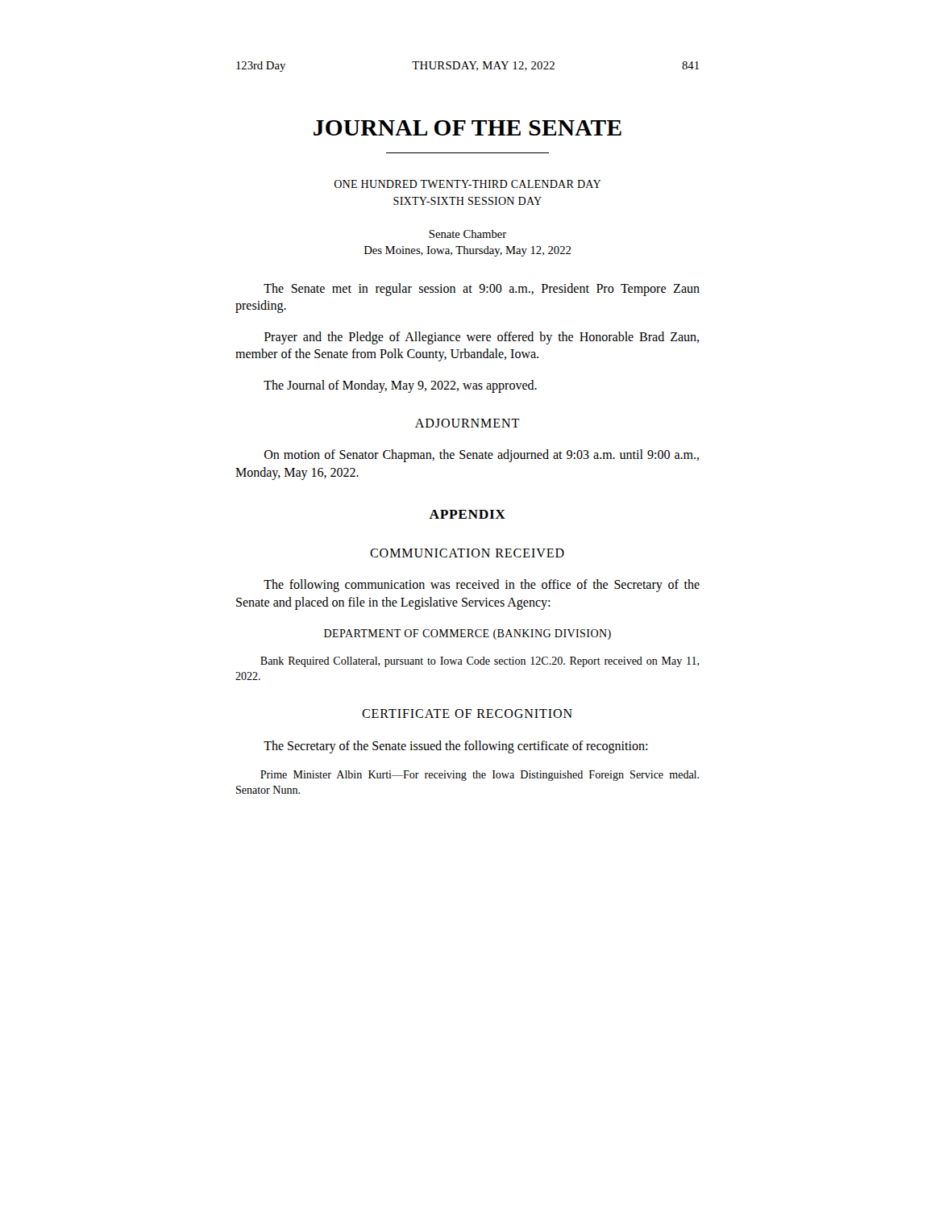123rd Day THURSDAY, MAY 12, 2022 841
JOURNAL OF THE SENATE
ONE HUNDRED TWENTY-THIRD CALENDAR DAY
SIXTY-SIXTH SESSION DAY
Senate Chamber
Des Moines, Iowa, Thursday, May 12, 2022
The Senate met in regular session at 9:00 a.m., President Pro Tempore Zaun presiding.
Prayer and the Pledge of Allegiance were offered by the Honorable Brad Zaun, member of the Senate from Polk County, Urbandale, Iowa.
The Journal of Monday, May 9, 2022, was approved.
ADJOURNMENT
On motion of Senator Chapman, the Senate adjourned at 9:03 a.m. until 9:00 a.m., Monday, May 16, 2022.
APPENDIX
COMMUNICATION RECEIVED
The following communication was received in the office of the Secretary of the Senate and placed on file in the Legislative Services Agency:
DEPARTMENT OF COMMERCE (BANKING DIVISION)
Bank Required Collateral, pursuant to Iowa Code section 12C.20. Report received on May 11, 2022.
CERTIFICATE OF RECOGNITION
The Secretary of the Senate issued the following certificate of recognition:
Prime Minister Albin Kurti—For receiving the Iowa Distinguished Foreign Service medal. Senator Nunn.